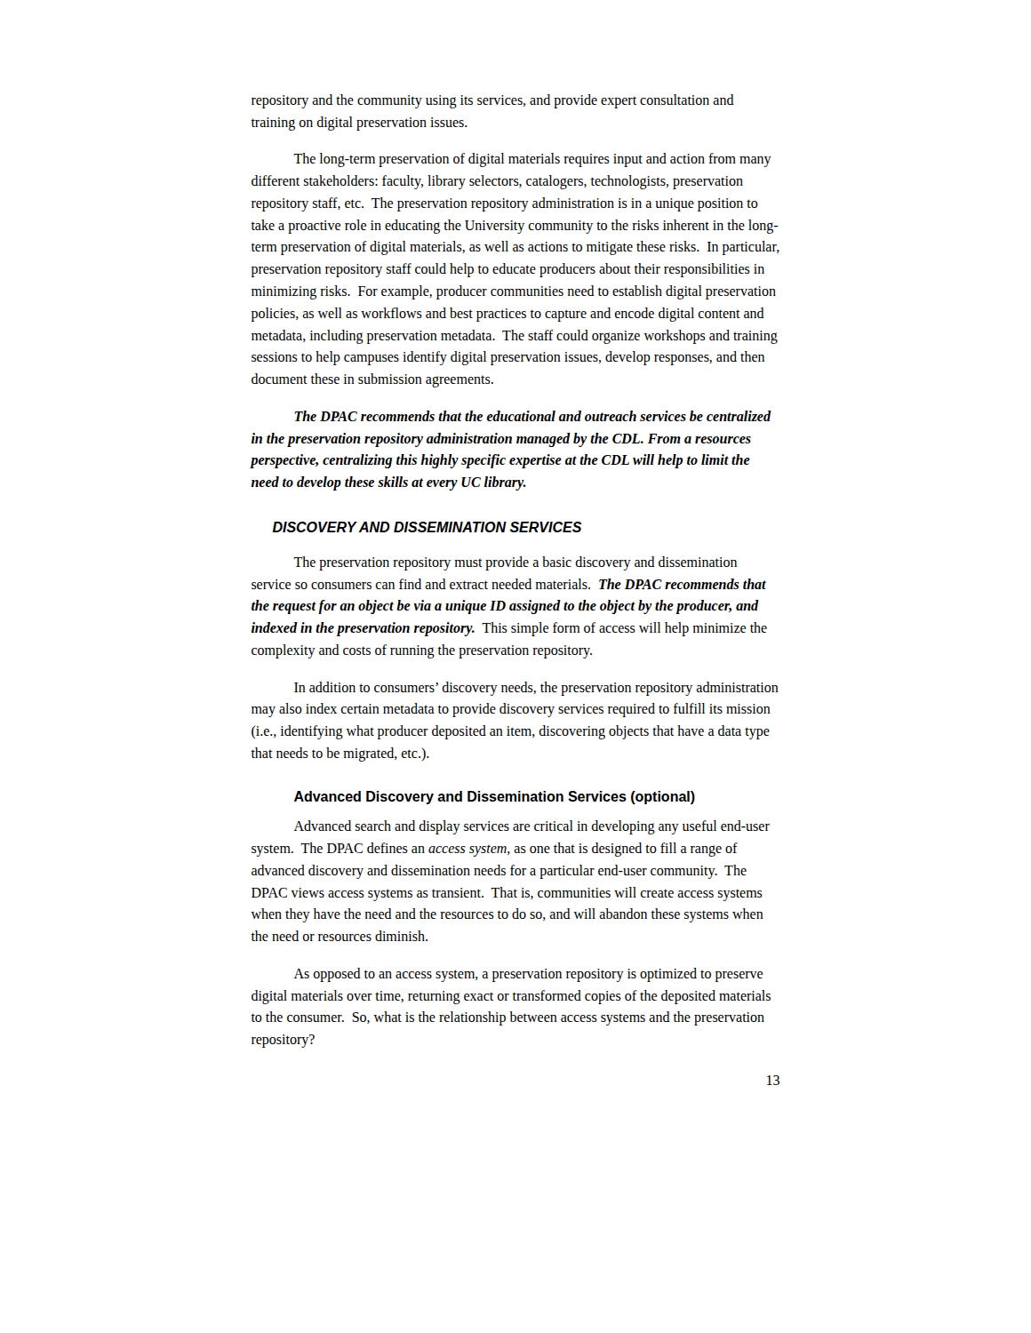repository and the community using its services, and provide expert consultation and training on digital preservation issues.
The long-term preservation of digital materials requires input and action from many different stakeholders: faculty, library selectors, catalogers, technologists, preservation repository staff, etc. The preservation repository administration is in a unique position to take a proactive role in educating the University community to the risks inherent in the long-term preservation of digital materials, as well as actions to mitigate these risks. In particular, preservation repository staff could help to educate producers about their responsibilities in minimizing risks. For example, producer communities need to establish digital preservation policies, as well as workflows and best practices to capture and encode digital content and metadata, including preservation metadata. The staff could organize workshops and training sessions to help campuses identify digital preservation issues, develop responses, and then document these in submission agreements.
The DPAC recommends that the educational and outreach services be centralized in the preservation repository administration managed by the CDL. From a resources perspective, centralizing this highly specific expertise at the CDL will help to limit the need to develop these skills at every UC library.
DISCOVERY AND DISSEMINATION SERVICES
The preservation repository must provide a basic discovery and dissemination service so consumers can find and extract needed materials. The DPAC recommends that the request for an object be via a unique ID assigned to the object by the producer, and indexed in the preservation repository. This simple form of access will help minimize the complexity and costs of running the preservation repository.
In addition to consumers’ discovery needs, the preservation repository administration may also index certain metadata to provide discovery services required to fulfill its mission (i.e., identifying what producer deposited an item, discovering objects that have a data type that needs to be migrated, etc.).
Advanced Discovery and Dissemination Services (optional)
Advanced search and display services are critical in developing any useful end-user system. The DPAC defines an access system, as one that is designed to fill a range of advanced discovery and dissemination needs for a particular end-user community. The DPAC views access systems as transient. That is, communities will create access systems when they have the need and the resources to do so, and will abandon these systems when the need or resources diminish.
As opposed to an access system, a preservation repository is optimized to preserve digital materials over time, returning exact or transformed copies of the deposited materials to the consumer. So, what is the relationship between access systems and the preservation repository?
13